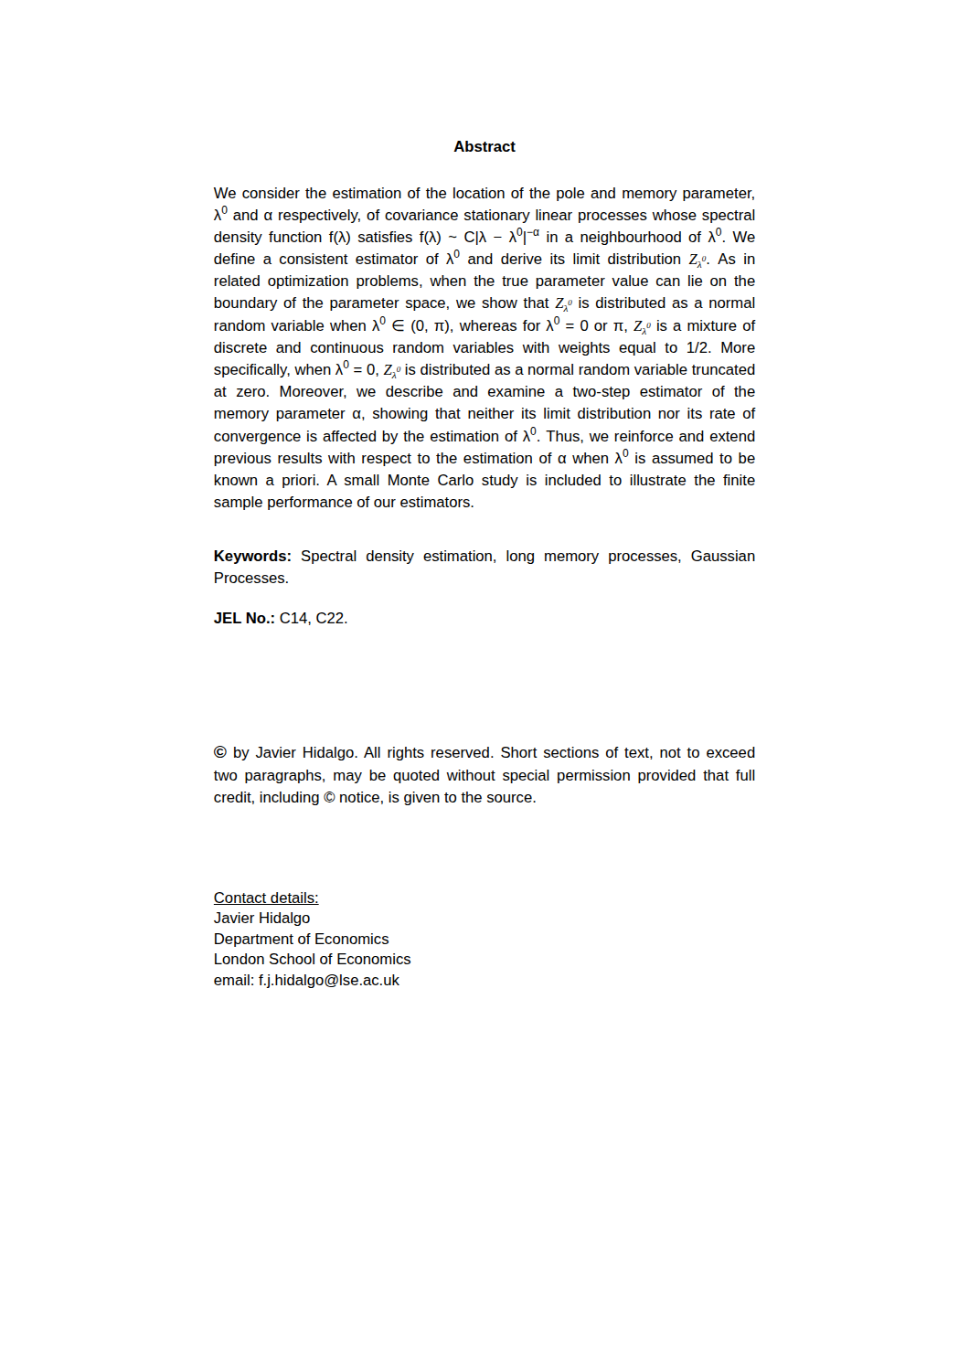Abstract
We consider the estimation of the location of the pole and memory parameter, λ0 and α respectively, of covariance stationary linear processes whose spectral density function f(λ) satisfies f(λ) ~ C|λ − λ0|−α in a neighbourhood of λ0. We define a consistent estimator of λ0 and derive its limit distribution Zλ0. As in related optimization problems, when the true parameter value can lie on the boundary of the parameter space, we show that Zλ0 is distributed as a normal random variable when λ0 ∈ (0, π), whereas for λ0 = 0 or π, Zλ0 is a mixture of discrete and continuous random variables with weights equal to 1/2. More specifically, when λ0 = 0, Zλ0 is distributed as a normal random variable truncated at zero. Moreover, we describe and examine a two-step estimator of the memory parameter α, showing that neither its limit distribution nor its rate of convergence is affected by the estimation of λ0. Thus, we reinforce and extend previous results with respect to the estimation of α when λ0 is assumed to be known a priori. A small Monte Carlo study is included to illustrate the finite sample performance of our estimators.
Keywords: Spectral density estimation, long memory processes, Gaussian Processes.
JEL No.: C14, C22.
© by Javier Hidalgo. All rights reserved. Short sections of text, not to exceed two paragraphs, may be quoted without special permission provided that full credit, including © notice, is given to the source.
Contact details:
Javier Hidalgo
Department of Economics
London School of Economics
email: f.j.hidalgo@lse.ac.uk